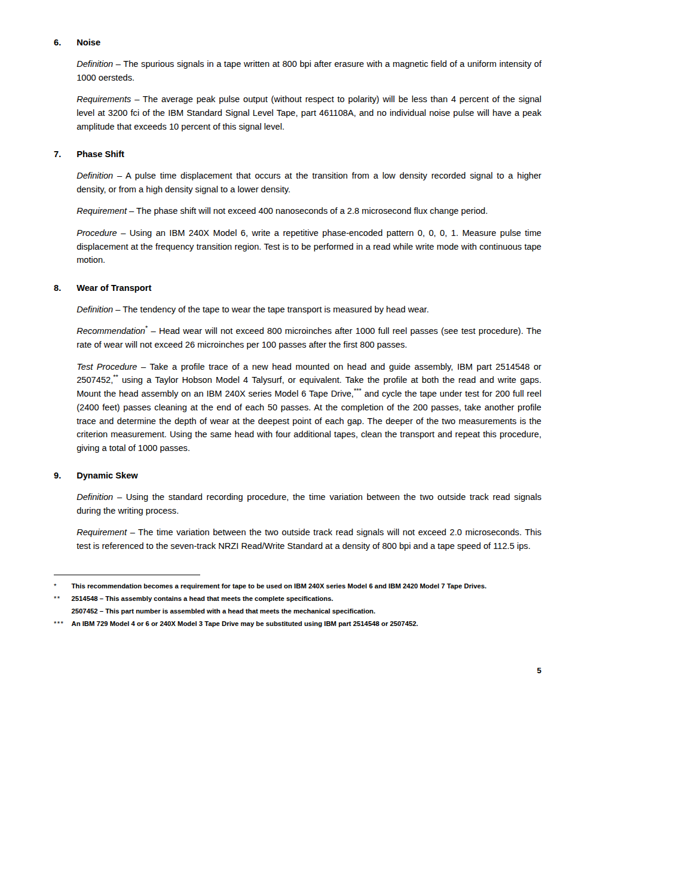6.
Noise
Definition – The spurious signals in a tape written at 800 bpi after erasure with a magnetic field of a uniform intensity of 1000 oersteds.
Requirements – The average peak pulse output (without respect to polarity) will be less than 4 percent of the signal level at 3200 fci of the IBM Standard Signal Level Tape, part 461108A, and no individual noise pulse will have a peak amplitude that exceeds 10 percent of this signal level.
7.
Phase Shift
Definition – A pulse time displacement that occurs at the transition from a low density recorded signal to a higher density, or from a high density signal to a lower density.
Requirement – The phase shift will not exceed 400 nanoseconds of a 2.8 microsecond flux change period.
Procedure – Using an IBM 240X Model 6, write a repetitive phase-encoded pattern 0, 0, 0, 1. Measure pulse time displacement at the frequency transition region. Test is to be performed in a read while write mode with continuous tape motion.
8.
Wear of Transport
Definition – The tendency of the tape to wear the tape transport is measured by head wear.
Recommendation* – Head wear will not exceed 800 microinches after 1000 full reel passes (see test procedure). The rate of wear will not exceed 26 microinches per 100 passes after the first 800 passes.
Test Procedure – Take a profile trace of a new head mounted on head and guide assembly, IBM part 2514548 or 2507452,** using a Taylor Hobson Model 4 Talysurf, or equivalent. Take the profile at both the read and write gaps. Mount the head assembly on an IBM 240X series Model 6 Tape Drive,*** and cycle the tape under test for 200 full reel (2400 feet) passes cleaning at the end of each 50 passes. At the completion of the 200 passes, take another profile trace and determine the depth of wear at the deepest point of each gap. The deeper of the two measurements is the criterion measurement. Using the same head with four additional tapes, clean the transport and repeat this procedure, giving a total of 1000 passes.
9.
Dynamic Skew
Definition – Using the standard recording procedure, the time variation between the two outside track read signals during the writing process.
Requirement – The time variation between the two outside track read signals will not exceed 2.0 microseconds. This test is referenced to the seven-track NRZI Read/Write Standard at a density of 800 bpi and a tape speed of 112.5 ips.
*
This recommendation becomes a requirement for tape to be used on IBM 240X series Model 6 and IBM 2420 Model 7 Tape Drives.
**
2514548 – This assembly contains a head that meets the complete specifications.
2507452 – This part number is assembled with a head that meets the mechanical specification.
***
An IBM 729 Model 4 or 6 or 240X Model 3 Tape Drive may be substituted using IBM part 2514548 or 2507452.
5